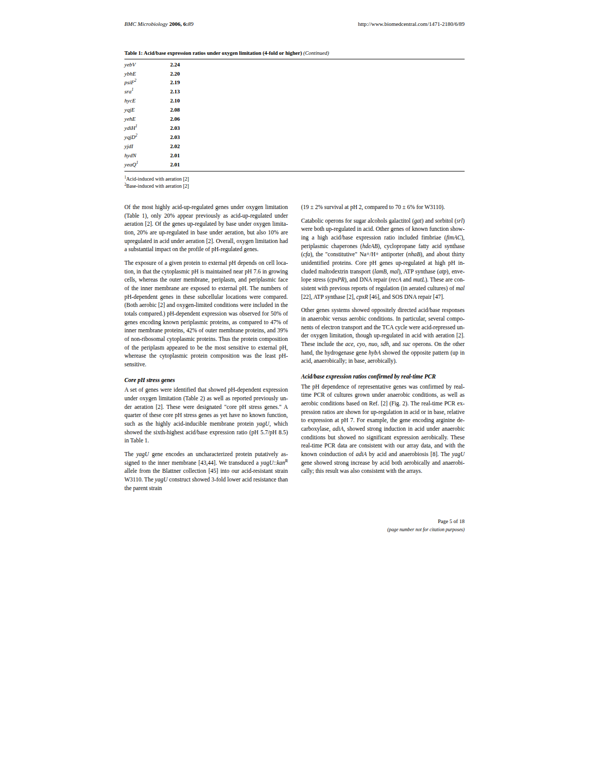BMC Microbiology 2006, 6: 89
http://www.biomedcentral.com/1471-2180/6/89
Table 1: Acid/base expression ratios under oxygen limitation (4-fold or higher) (Continued)
| yebV | 2.24 | |
| ybhE | 2.20 | |
| psiF 2 | 2.19 | |
| sra 1 | 2.13 | |
| hycE | 2.10 | |
| yqjE | 2.08 | |
| yehE | 2.06 | |
| ydiH 1 | 2.03 | |
| yqjD 2 | 2.03 | |
| yjdI | 2.02 | |
| hydN | 2.01 | |
| yeaQ 1 | 2.01 | |
1Acid-induced with aeration [2]
2Base-induced with aeration [2]
Of the most highly acid-up-regulated genes under oxygen limitation (Table 1), only 20% appear previously as acid-up-regulated under aeration [2]. Of the genes up-regulated by base under oxygen limitation, 20% are up-regulated in base under aeration, but also 10% are upregulated in acid under aeration [2]. Overall, oxygen limitation had a substantial impact on the profile of pH-regulated genes.
The exposure of a given protein to external pH depends on cell location, in that the cytoplasmic pH is maintained near pH 7.6 in growing cells, whereas the outer membrane, periplasm, and periplasmic face of the inner membrane are exposed to external pH. The numbers of pH-dependent genes in these subcellular locations were compared. (Both aerobic [2] and oxygen-limited conditions were included in the totals compared.) pH-dependent expression was observed for 50% of genes encoding known periplasmic proteins, as compared to 47% of inner membrane proteins, 42% of outer membrane proteins, and 39% of non-ribosomal cytoplasmic proteins. Thus the protein composition of the periplasm appeared to be the most sensitive to external pH, wherease the cytoplasmic protein composition was the least pH-sensitive.
Core pH stress genes
A set of genes were identified that showed pH-dependent expression under oxygen limitation (Table 2) as well as reported previously under aeration [2]. These were designated "core pH stress genes." A quarter of these core pH stress genes as yet have no known function, such as the highly acid-inducible membrane protein yagU, which showed the sixth-highest acid/base expression ratio (pH 5.7/pH 8.5) in Table 1.
The yagU gene encodes an uncharacterized protein putatively assigned to the inner membrane [43,44]. We transduced a yagU::kanR allele from the Blattner collection [45] into our acid-resistant strain W3110. The yagU construct showed 3-fold lower acid resistance than the parent strain
(19 ± 2% survival at pH 2, compared to 70 ± 6% for W3110).
Catabolic operons for sugar alcohols galactitol (gat) and sorbitol (srl) were both up-regulated in acid. Other genes of known function showing a high acid/base expression ratio included fimbriae (fimAC), periplasmic chaperones (hdeAB), cyclopropane fatty acid synthase (cfa), the "constitutive" Na+/H+ antiporter (nhaB), and about thirty unidentified proteins. Core pH genes up-regulated at high pH included maltodextrin transport (lamB, mal), ATP synthase (atp), envelope stress (cpxPR), and DNA repair (recA and mutL). These are consistent with previous reports of regulation (in aerated cultures) of mal [22], ATP synthase [2], cpxR [46], and SOS DNA repair [47].
Other genes systems showed oppositely directed acid/base responses in anaerobic versus aerobic conditions. In particular, several components of electron transport and the TCA cycle were acid-repressed under oxygen limitation, though up-regulated in acid with aeration [2]. These include the ace, cyo, nuo, sdh, and suc operons. On the other hand, the hydrogenase gene hybA showed the opposite pattern (up in acid, anaerobically; in base, aerobically).
Acid/base expression ratios confirmed by real-time PCR
The pH dependence of representative genes was confirmed by real-time PCR of cultures grown under anaerobic conditions, as well as aerobic conditions based on Ref. [2] (Fig. 2). The real-time PCR expression ratios are shown for up-regulation in acid or in base, relative to expression at pH 7. For example, the gene encoding arginine decarboxylase, adiA, showed strong induction in acid under anaerobic conditions but showed no significant expression aerobically. These real-time PCR data are consistent with our array data, and with the known coinduction of adiA by acid and anaerobiosis [8]. The yagU gene showed strong increase by acid both aerobically and anaerobically; this result was also consistent with the arrays.
Page 5 of 18
(page number not for citation purposes)